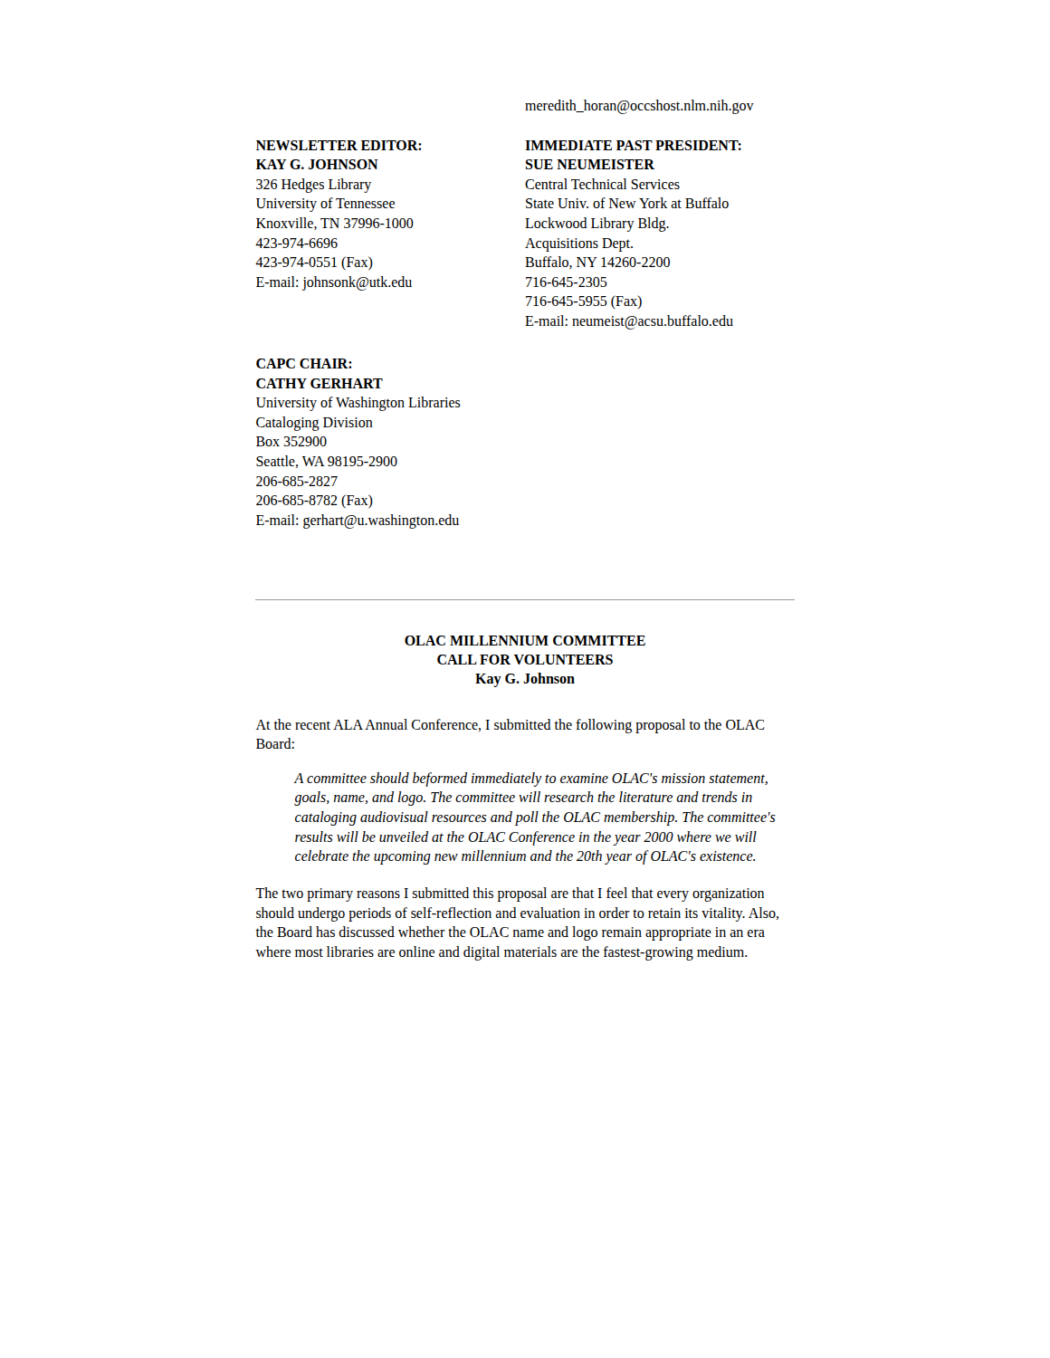meredith_horan@occshost.nlm.nih.gov
| Newsletter Editor: Kay G. Johnson 326 Hedges Library University of Tennessee Knoxville, TN 37996-1000 423-974-6696 423-974-0551 (Fax) E-mail: johnsonk@utk.edu | Immediate Past President: Sue Neumeister Central Technical Services State Univ. of New York at Buffalo Lockwood Library Bldg. Acquisitions Dept. Buffalo, NY 14260-2200 716-645-2305 716-645-5955 (Fax) E-mail: neumeist@acsu.buffalo.edu |
| CAPC Chair: Cathy Gerhart University of Washington Libraries Cataloging Division Box 352900 Seattle, WA 98195-2900 206-685-2827 206-685-8782 (Fax) E-mail: gerhart@u.washington.edu | |
OLAC MILLENNIUM COMMITTEE
CALL FOR VOLUNTEERS Kay G. Johnson
At the recent ALA Annual Conference, I submitted the following proposal to the OLAC Board:
A committee should beformed immediately to examine OLAC's mission statement, goals, name, and logo. The committee will research the literature and trends in cataloging audiovisual resources and poll the OLAC membership. The committee's results will be unveiled at the OLAC Conference in the year 2000 where we will celebrate the upcoming new millennium and the 20th year of OLAC's existence.
The two primary reasons I submitted this proposal are that I feel that every organization should undergo periods of self-reflection and evaluation in order to retain its vitality. Also, the Board has discussed whether the OLAC name and logo remain appropriate in an era where most libraries are online and digital materials are the fastest-growing medium.